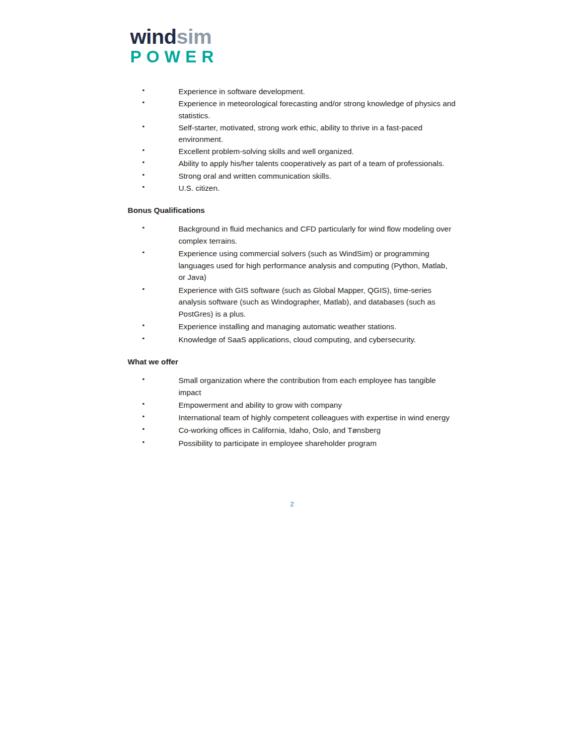wind sim POWER
Experience in software development.
Experience in meteorological forecasting and/or strong knowledge of physics and statistics.
Self-starter, motivated, strong work ethic, ability to thrive in a fast-paced environment.
Excellent problem-solving skills and well organized.
Ability to apply his/her talents cooperatively as part of a team of professionals.
Strong oral and written communication skills.
U.S. citizen.
Bonus Qualifications
Background in fluid mechanics and CFD particularly for wind flow modeling over complex terrains.
Experience using commercial solvers (such as WindSim) or programming languages used for high performance analysis and computing (Python, Matlab, or Java)
Experience with GIS software (such as Global Mapper, QGIS), time-series analysis software (such as Windographer, Matlab), and databases (such as PostGres) is a plus.
Experience installing and managing automatic weather stations.
Knowledge of SaaS applications, cloud computing, and cybersecurity.
What we offer
Small organization where the contribution from each employee has tangible impact
Empowerment and ability to grow with company
International team of highly competent colleagues with expertise in wind energy
Co-working offices in California, Idaho, Oslo, and Tønsberg
Possibility to participate in employee shareholder program
2